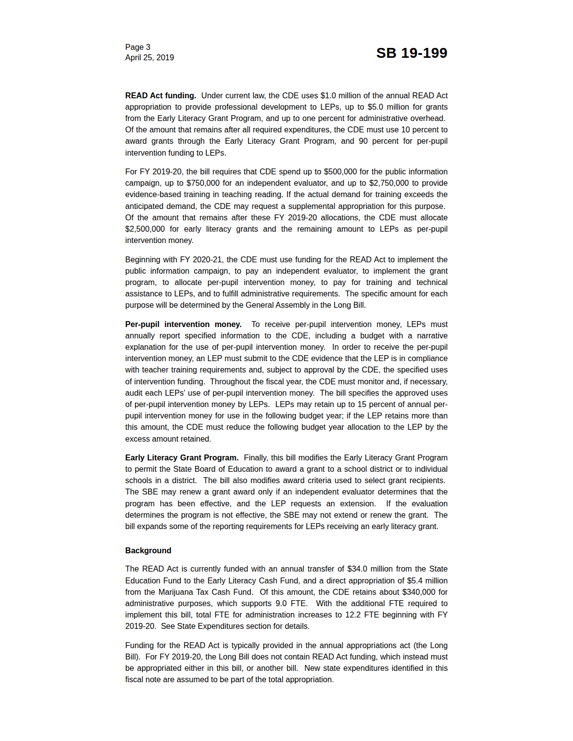Page 3
April 25, 2019
SB 19-199
READ Act funding. Under current law, the CDE uses $1.0 million of the annual READ Act appropriation to provide professional development to LEPs, up to $5.0 million for grants from the Early Literacy Grant Program, and up to one percent for administrative overhead. Of the amount that remains after all required expenditures, the CDE must use 10 percent to award grants through the Early Literacy Grant Program, and 90 percent for per-pupil intervention funding to LEPs.
For FY 2019-20, the bill requires that CDE spend up to $500,000 for the public information campaign, up to $750,000 for an independent evaluator, and up to $2,750,000 to provide evidence-based training in teaching reading. If the actual demand for training exceeds the anticipated demand, the CDE may request a supplemental appropriation for this purpose. Of the amount that remains after these FY 2019-20 allocations, the CDE must allocate $2,500,000 for early literacy grants and the remaining amount to LEPs as per-pupil intervention money.
Beginning with FY 2020-21, the CDE must use funding for the READ Act to implement the public information campaign, to pay an independent evaluator, to implement the grant program, to allocate per-pupil intervention money, to pay for training and technical assistance to LEPs, and to fulfill administrative requirements. The specific amount for each purpose will be determined by the General Assembly in the Long Bill.
Per-pupil intervention money. To receive per-pupil intervention money, LEPs must annually report specified information to the CDE, including a budget with a narrative explanation for the use of per-pupil intervention money. In order to receive the per-pupil intervention money, an LEP must submit to the CDE evidence that the LEP is in compliance with teacher training requirements and, subject to approval by the CDE, the specified uses of intervention funding. Throughout the fiscal year, the CDE must monitor and, if necessary, audit each LEPs' use of per-pupil intervention money. The bill specifies the approved uses of per-pupil intervention money by LEPs. LEPs may retain up to 15 percent of annual per-pupil intervention money for use in the following budget year; if the LEP retains more than this amount, the CDE must reduce the following budget year allocation to the LEP by the excess amount retained.
Early Literacy Grant Program. Finally, this bill modifies the Early Literacy Grant Program to permit the State Board of Education to award a grant to a school district or to individual schools in a district. The bill also modifies award criteria used to select grant recipients. The SBE may renew a grant award only if an independent evaluator determines that the program has been effective, and the LEP requests an extension. If the evaluation determines the program is not effective, the SBE may not extend or renew the grant. The bill expands some of the reporting requirements for LEPs receiving an early literacy grant.
Background
The READ Act is currently funded with an annual transfer of $34.0 million from the State Education Fund to the Early Literacy Cash Fund, and a direct appropriation of $5.4 million from the Marijuana Tax Cash Fund. Of this amount, the CDE retains about $340,000 for administrative purposes, which supports 9.0 FTE. With the additional FTE required to implement this bill, total FTE for administration increases to 12.2 FTE beginning with FY 2019-20. See State Expenditures section for details.
Funding for the READ Act is typically provided in the annual appropriations act (the Long Bill). For FY 2019-20, the Long Bill does not contain READ Act funding, which instead must be appropriated either in this bill, or another bill. New state expenditures identified in this fiscal note are assumed to be part of the total appropriation.